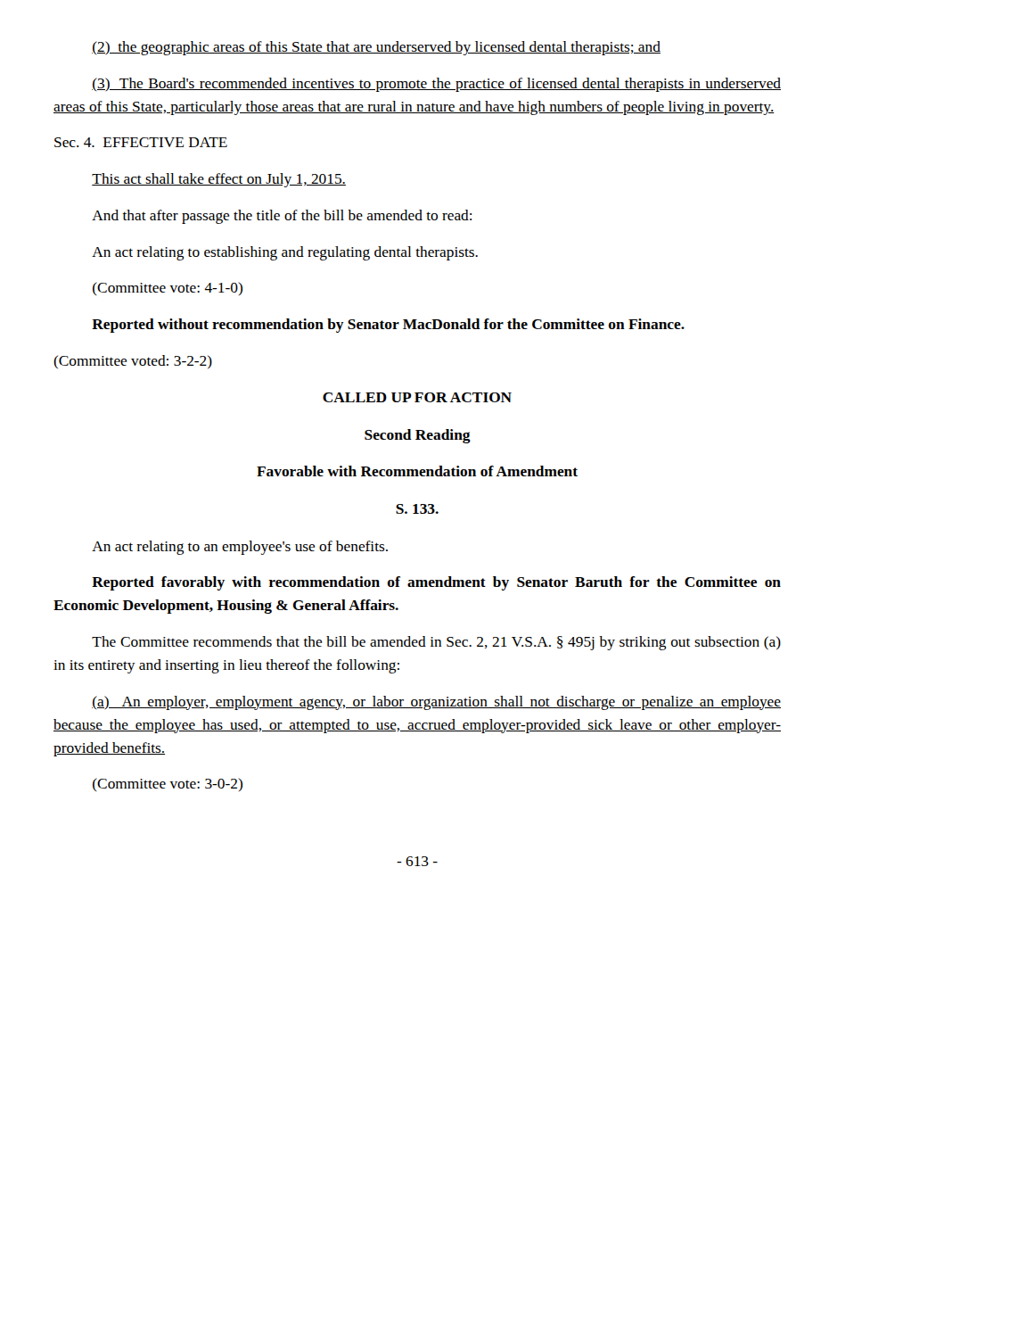(2) the geographic areas of this State that are underserved by licensed dental therapists; and
(3) The Board's recommended incentives to promote the practice of licensed dental therapists in underserved areas of this State, particularly those areas that are rural in nature and have high numbers of people living in poverty.
Sec. 4. EFFECTIVE DATE
This act shall take effect on July 1, 2015.
And that after passage the title of the bill be amended to read:
An act relating to establishing and regulating dental therapists.
(Committee vote: 4-1-0)
Reported without recommendation by Senator MacDonald for the Committee on Finance.
(Committee voted: 3-2-2)
CALLED UP FOR ACTION
Second Reading
Favorable with Recommendation of Amendment
S. 133.
An act relating to an employee's use of benefits.
Reported favorably with recommendation of amendment by Senator Baruth for the Committee on Economic Development, Housing & General Affairs.
The Committee recommends that the bill be amended in Sec. 2, 21 V.S.A. § 495j by striking out subsection (a) in its entirety and inserting in lieu thereof the following:
(a) An employer, employment agency, or labor organization shall not discharge or penalize an employee because the employee has used, or attempted to use, accrued employer-provided sick leave or other employer-provided benefits.
(Committee vote: 3-0-2)
- 613 -